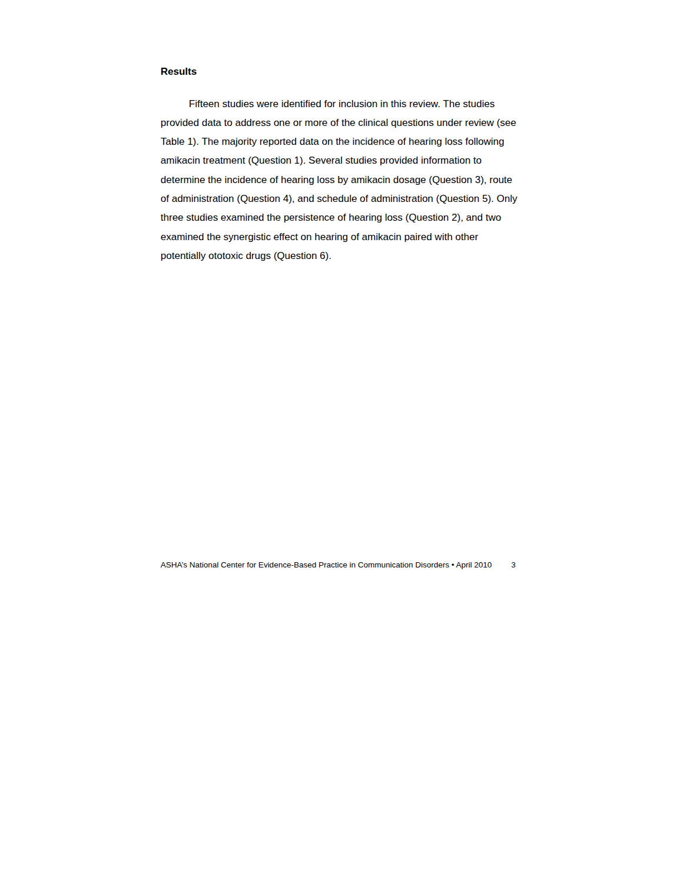Results
Fifteen studies were identified for inclusion in this review. The studies provided data to address one or more of the clinical questions under review (see Table 1). The majority reported data on the incidence of hearing loss following amikacin treatment (Question 1). Several studies provided information to determine the incidence of hearing loss by amikacin dosage (Question 3), route of administration (Question 4), and schedule of administration (Question 5). Only three studies examined the persistence of hearing loss (Question 2), and two examined the synergistic effect on hearing of amikacin paired with other potentially ototoxic drugs (Question 6).
ASHA’s National Center for Evidence-Based Practice in Communication Disorders • April 2010 3